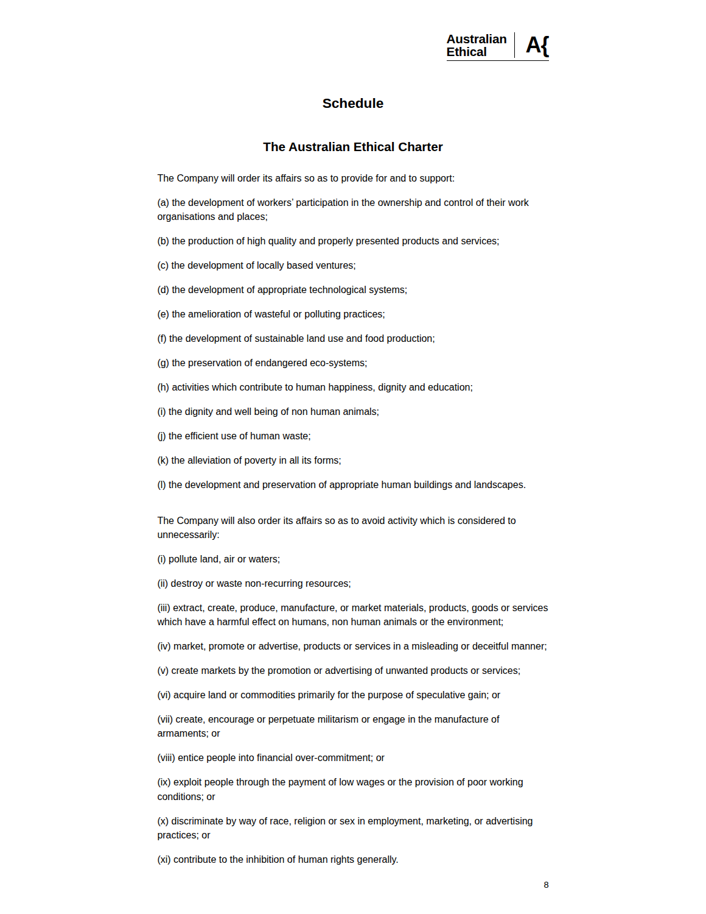Australian
Ethical
A{
Schedule
The Australian Ethical Charter
The Company will order its affairs so as to provide for and to support:
(a) the development of workers’ participation in the ownership and control of their work organisations and places;
(b) the production of high quality and properly presented products and services;
(c) the development of locally based ventures;
(d) the development of appropriate technological systems;
(e) the amelioration of wasteful or polluting practices;
(f) the development of sustainable land use and food production;
(g) the preservation of endangered eco-systems;
(h) activities which contribute to human happiness, dignity and education;
(i) the dignity and well being of non human animals;
(j) the efficient use of human waste;
(k) the alleviation of poverty in all its forms;
(l) the development and preservation of appropriate human buildings and landscapes.
The Company will also order its affairs so as to avoid activity which is considered to unnecessarily:
(i) pollute land, air or waters;
(ii) destroy or waste non-recurring resources;
(iii) extract, create, produce, manufacture, or market materials, products, goods or services which have a harmful effect on humans, non human animals or the environment;
(iv) market, promote or advertise, products or services in a misleading or deceitful manner;
(v) create markets by the promotion or advertising of unwanted products or services;
(vi) acquire land or commodities primarily for the purpose of speculative gain; or
(vii) create, encourage or perpetuate militarism or engage in the manufacture of armaments; or
(viii) entice people into financial over-commitment; or
(ix) exploit people through the payment of low wages or the provision of poor working conditions; or
(x) discriminate by way of race, religion or sex in employment, marketing, or advertising practices; or
(xi) contribute to the inhibition of human rights generally.
8